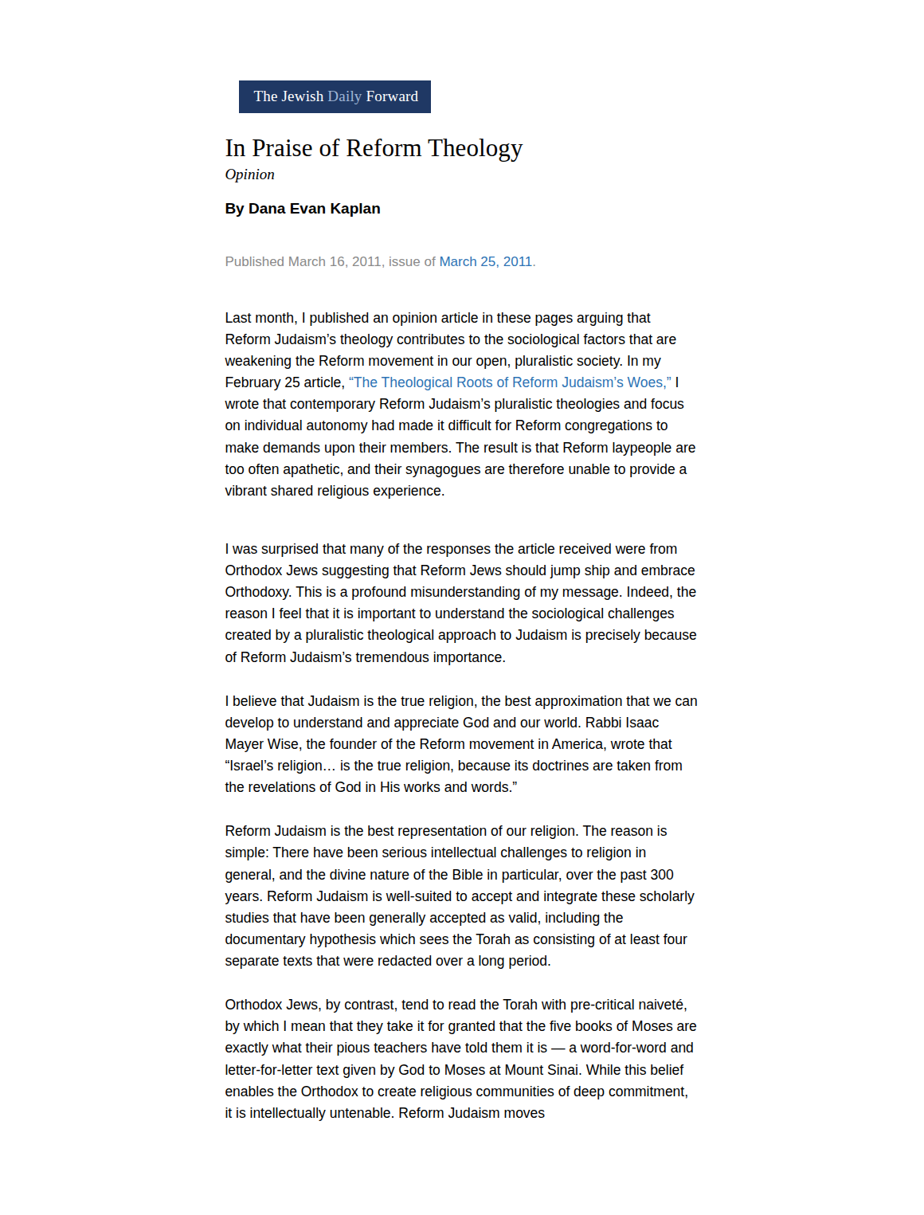The Jewish Daily Forward
In Praise of Reform Theology
Opinion
By Dana Evan Kaplan
Published March 16, 2011, issue of March 25, 2011.
Last month, I published an opinion article in these pages arguing that Reform Judaism’s theology contributes to the sociological factors that are weakening the Reform movement in our open, pluralistic society. In my February 25 article, “The Theological Roots of Reform Judaism’s Woes,” I wrote that contemporary Reform Judaism’s pluralistic theologies and focus on individual autonomy had made it difficult for Reform congregations to make demands upon their members. The result is that Reform laypeople are too often apathetic, and their synagogues are therefore unable to provide a vibrant shared religious experience.
I was surprised that many of the responses the article received were from Orthodox Jews suggesting that Reform Jews should jump ship and embrace Orthodoxy. This is a profound misunderstanding of my message. Indeed, the reason I feel that it is important to understand the sociological challenges created by a pluralistic theological approach to Judaism is precisely because of Reform Judaism’s tremendous importance.
I believe that Judaism is the true religion, the best approximation that we can develop to understand and appreciate God and our world. Rabbi Isaac Mayer Wise, the founder of the Reform movement in America, wrote that “Israel’s religion… is the true religion, because its doctrines are taken from the revelations of God in His works and words.”
Reform Judaism is the best representation of our religion. The reason is simple: There have been serious intellectual challenges to religion in general, and the divine nature of the Bible in particular, over the past 300 years. Reform Judaism is well-suited to accept and integrate these scholarly studies that have been generally accepted as valid, including the documentary hypothesis which sees the Torah as consisting of at least four separate texts that were redacted over a long period.
Orthodox Jews, by contrast, tend to read the Torah with pre-critical naiveté, by which I mean that they take it for granted that the five books of Moses are exactly what their pious teachers have told them it is — a word-for-word and letter-for-letter text given by God to Moses at Mount Sinai. While this belief enables the Orthodox to create religious communities of deep commitment, it is intellectually untenable. Reform Judaism moves